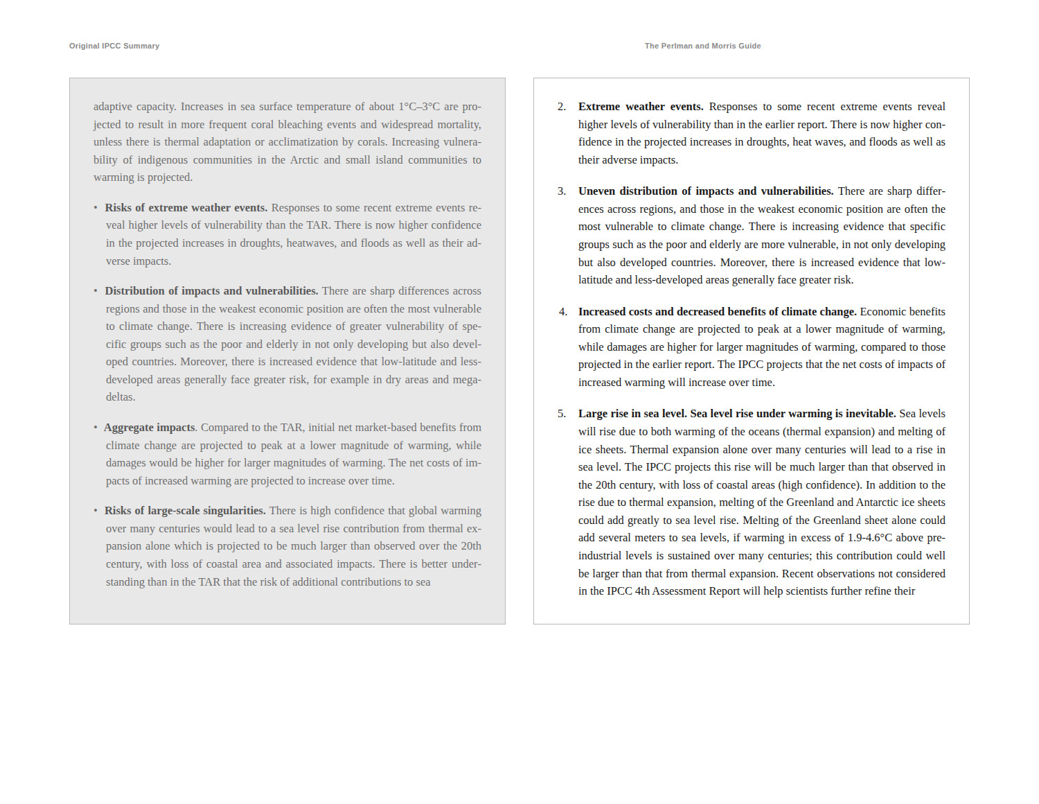Original IPCC Summary
The Perlman and Morris Guide
adaptive capacity. Increases in sea surface temperature of about 1°C–3°C are projected to result in more frequent coral bleaching events and widespread mortality, unless there is thermal adaptation or acclimatization by corals. Increasing vulnerability of indigenous communities in the Arctic and small island communities to warming is projected.
Risks of extreme weather events. Responses to some recent extreme events reveal higher levels of vulnerability than the TAR. There is now higher confidence in the projected increases in droughts, heatwaves, and floods as well as their adverse impacts.
Distribution of impacts and vulnerabilities. There are sharp differences across regions and those in the weakest economic position are often the most vulnerable to climate change. There is increasing evidence of greater vulnerability of specific groups such as the poor and elderly in not only developing but also developed countries. Moreover, there is increased evidence that low-latitude and less-developed areas generally face greater risk, for example in dry areas and mega-deltas.
Aggregate impacts. Compared to the TAR, initial net market-based benefits from climate change are projected to peak at a lower magnitude of warming, while damages would be higher for larger magnitudes of warming. The net costs of impacts of increased warming are projected to increase over time.
Risks of large-scale singularities. There is high confidence that global warming over many centuries would lead to a sea level rise contribution from thermal expansion alone which is projected to be much larger than observed over the 20th century, with loss of coastal area and associated impacts. There is better understanding than in the TAR that the risk of additional contributions to sea
Extreme weather events. Responses to some recent extreme events reveal higher levels of vulnerability than in the earlier report. There is now higher confidence in the projected increases in droughts, heat waves, and floods as well as their adverse impacts.
Uneven distribution of impacts and vulnerabilities. There are sharp differences across regions, and those in the weakest economic position are often the most vulnerable to climate change. There is increasing evidence that specific groups such as the poor and elderly are more vulnerable, in not only developing but also developed countries. Moreover, there is increased evidence that low-latitude and less-developed areas generally face greater risk.
Increased costs and decreased benefits of climate change. Economic benefits from climate change are projected to peak at a lower magnitude of warming, while damages are higher for larger magnitudes of warming, compared to those projected in the earlier report. The IPCC projects that the net costs of impacts of increased warming will increase over time.
Large rise in sea level. Sea level rise under warming is inevitable. Sea levels will rise due to both warming of the oceans (thermal expansion) and melting of ice sheets. Thermal expansion alone over many centuries will lead to a rise in sea level. The IPCC projects this rise will be much larger than that observed in the 20th century, with loss of coastal areas (high confidence). In addition to the rise due to thermal expansion, melting of the Greenland and Antarctic ice sheets could add greatly to sea level rise. Melting of the Greenland sheet alone could add several meters to sea levels, if warming in excess of 1.9-4.6°C above pre-industrial levels is sustained over many centuries; this contribution could well be larger than that from thermal expansion. Recent observations not considered in the IPCC 4th Assessment Report will help scientists further refine their